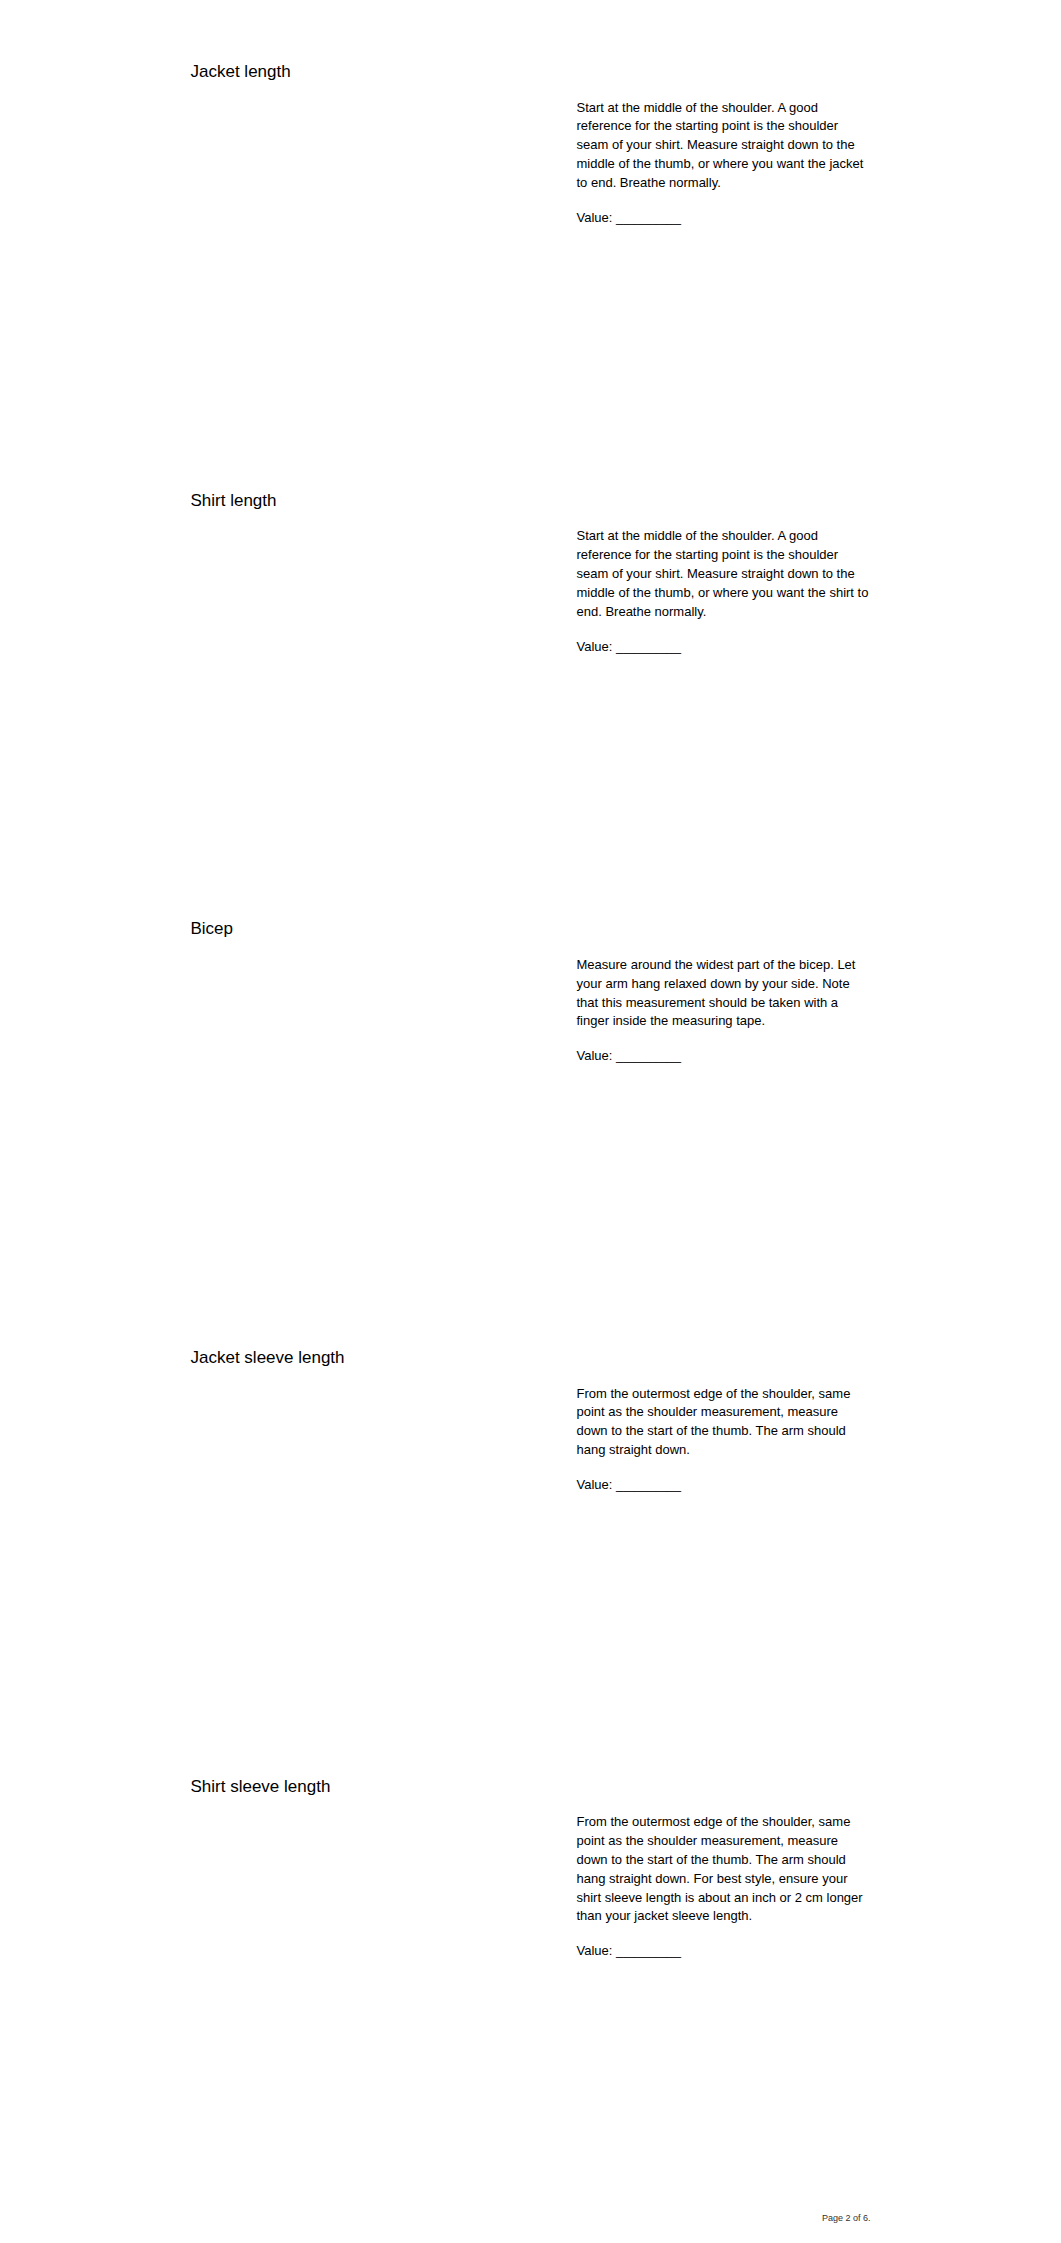Jacket length
Start at the middle of the shoulder. A good reference for the starting point is the shoulder seam of your shirt. Measure straight down to the middle of the thumb, or where you want the jacket to end. Breathe normally.
Value: _________
Shirt length
Start at the middle of the shoulder. A good reference for the starting point is the shoulder seam of your shirt. Measure straight down to the middle of the thumb, or where you want the shirt to end. Breathe normally.
Value: _________
Bicep
Measure around the widest part of the bicep. Let your arm hang relaxed down by your side. Note that this measurement should be taken with a finger inside the measuring tape.
Value: _________
Jacket sleeve length
From the outermost edge of the shoulder, same point as the shoulder measurement, measure down to the start of the thumb. The arm should hang straight down.
Value: _________
Shirt sleeve length
From the outermost edge of the shoulder, same point as the shoulder measurement, measure down to the start of the thumb. The arm should hang straight down. For best style, ensure your shirt sleeve length is about an inch or 2 cm longer than your jacket sleeve length.
Value: _________
Page 2 of 6.